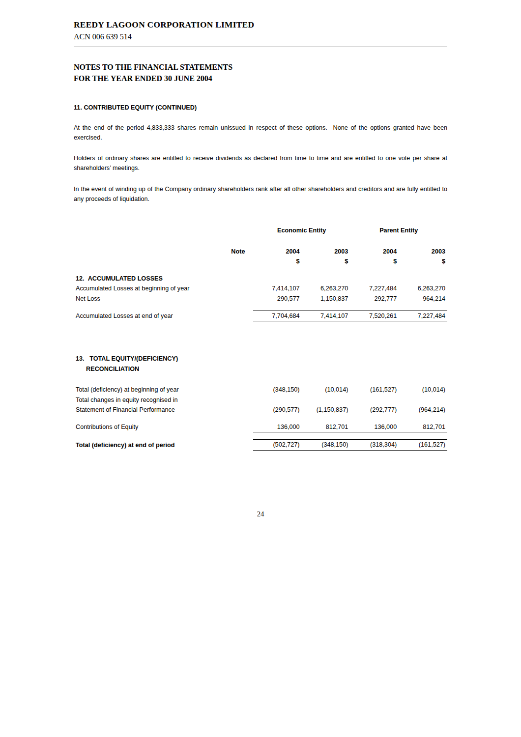REEDY LAGOON CORPORATION LIMITED
ACN 006 639 514
NOTES TO THE FINANCIAL STATEMENTS
FOR THE YEAR ENDED 30 JUNE 2004
11. CONTRIBUTED EQUITY (CONTINUED)
At the end of the period 4,833,333 shares remain unissued in respect of these options. None of the options granted have been exercised.
Holders of ordinary shares are entitled to receive dividends as declared from time to time and are entitled to one vote per share at shareholders’ meetings.
In the event of winding up of the Company ordinary shareholders rank after all other shareholders and creditors and are fully entitled to any proceeds of liquidation.
| | | Economic Entity | Parent Entity |
| | Note | 2004 | 2003 | 2004 | 2003 |
| | | $ | $ | $ | $ |
| 12. ACCUMULATED LOSSES | | | | | |
| Accumulated Losses at beginning of year | | 7,414,107 | 6,263,270 | 7,227,484 | 6,263,270 |
| Net Loss | | 290,577 | 1,150,837 | 292,777 | 964,214 |
| Accumulated Losses at end of year | | 7,704,684 | 7,414,107 | 7,520,261 | 7,227,484 |
| 13. TOTAL EQUITY/(DEFICIENCY) | | | | | |
| RECONCILIATION | | | | | |
| Total (deficiency) at beginning of year | | (348,150) | (10,014) | (161,527) | (10,014) |
| Total changes in equity recognised in | | | | | |
| Statement of Financial Performance | | (290,577) | (1,150,837) | (292,777) | (964,214) |
| Contributions of Equity | | 136,000 | 812,701 | 136,000 | 812,701 |
| Total (deficiency) at end of period | | (502,727) | (348,150) | (318,304) | (161,527) |
24